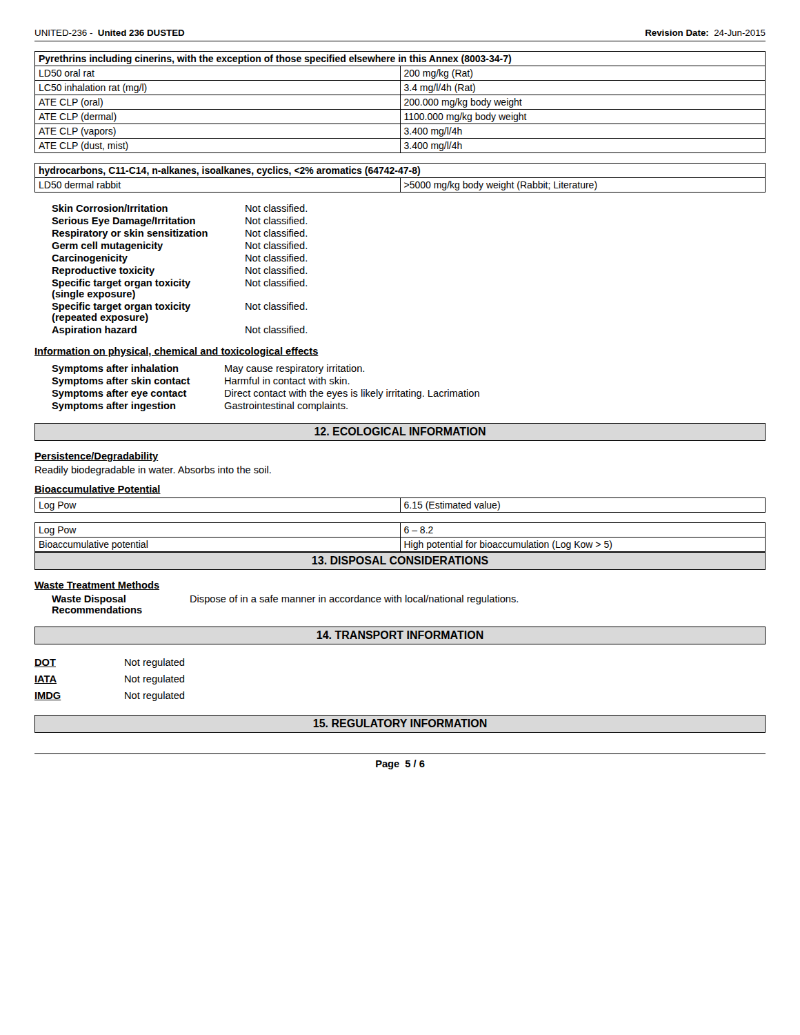UNITED-236 - United 236 DUSTED
Revision Date: 24-Jun-2015
| Pyrethrins including cinerins, with the exception of those specified elsewhere in this Annex (8003-34-7) |
| --- |
| LD50 oral rat | 200 mg/kg (Rat) |
| LC50 inhalation rat (mg/l) | 3.4 mg/l/4h (Rat) |
| ATE CLP (oral) | 200.000 mg/kg body weight |
| ATE CLP (dermal) | 1100.000 mg/kg body weight |
| ATE CLP (vapors) | 3.400 mg/l/4h |
| ATE CLP (dust, mist) | 3.400 mg/l/4h |
| hydrocarbons, C11-C14, n-alkanes, isoalkanes, cyclics, <2% aromatics (64742-47-8) |
| --- |
| LD50 dermal rabbit | >5000 mg/kg body weight (Rabbit; Literature) |
| Skin Corrosion/Irritation | Not classified. |
| Serious Eye Damage/Irritation | Not classified. |
| Respiratory or skin sensitization | Not classified. |
| Germ cell mutagenicity | Not classified. |
| Carcinogenicity | Not classified. |
| Reproductive toxicity | Not classified. |
| Specific target organ toxicity (single exposure) | Not classified. |
| Specific target organ toxicity (repeated exposure) | Not classified. |
| Aspiration hazard | Not classified. |
Information on physical, chemical and toxicological effects
| Symptoms after inhalation | May cause respiratory irritation. |
| Symptoms after skin contact | Harmful in contact with skin. |
| Symptoms after eye contact | Direct contact with the eyes is likely irritating. Lacrimation |
| Symptoms after ingestion | Gastrointestinal complaints. |
12. ECOLOGICAL INFORMATION
Persistence/Degradability
Readily biodegradable in water. Absorbs into the soil.
Bioaccumulative Potential
| Log Pow | 6.15 (Estimated value) |
| Log Pow | 6 – 8.2 |
| Bioaccumulative potential | High potential for bioaccumulation (Log Kow > 5) |
13. DISPOSAL CONSIDERATIONS
Waste Treatment Methods
Waste Disposal
Recommendations
Dispose of in a safe manner in accordance with local/national regulations.
14. TRANSPORT INFORMATION
| DOT | Not regulated |
| IATA | Not regulated |
| IMDG | Not regulated |
15. REGULATORY INFORMATION
Page 5 / 6